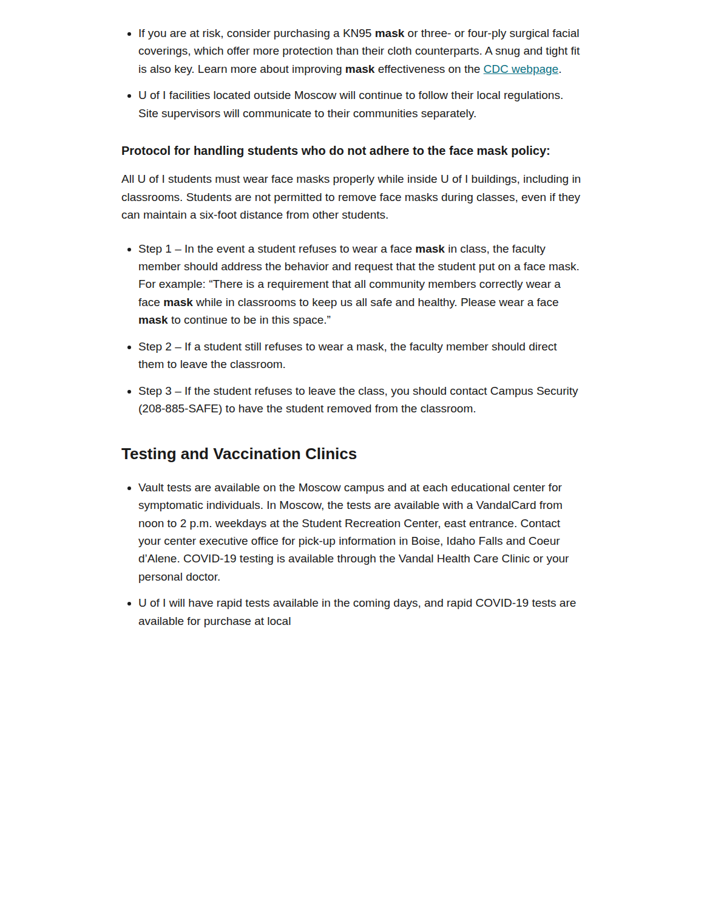If you are at risk, consider purchasing a KN95 mask or three- or four-ply surgical facial coverings, which offer more protection than their cloth counterparts. A snug and tight fit is also key. Learn more about improving mask effectiveness on the CDC webpage.
U of I facilities located outside Moscow will continue to follow their local regulations. Site supervisors will communicate to their communities separately.
Protocol for handling students who do not adhere to the face mask policy:
All U of I students must wear face masks properly while inside U of I buildings, including in classrooms. Students are not permitted to remove face masks during classes, even if they can maintain a six-foot distance from other students.
Step 1 – In the event a student refuses to wear a face mask in class, the faculty member should address the behavior and request that the student put on a face mask. For example: “There is a requirement that all community members correctly wear a face mask while in classrooms to keep us all safe and healthy. Please wear a face mask to continue to be in this space.”
Step 2 – If a student still refuses to wear a mask, the faculty member should direct them to leave the classroom.
Step 3 – If the student refuses to leave the class, you should contact Campus Security (208-885-SAFE) to have the student removed from the classroom.
Testing and Vaccination Clinics
Vault tests are available on the Moscow campus and at each educational center for symptomatic individuals. In Moscow, the tests are available with a VandalCard from noon to 2 p.m. weekdays at the Student Recreation Center, east entrance. Contact your center executive office for pick-up information in Boise, Idaho Falls and Coeur d’Alene. COVID-19 testing is available through the Vandal Health Care Clinic or your personal doctor.
U of I will have rapid tests available in the coming days, and rapid COVID-19 tests are available for purchase at local